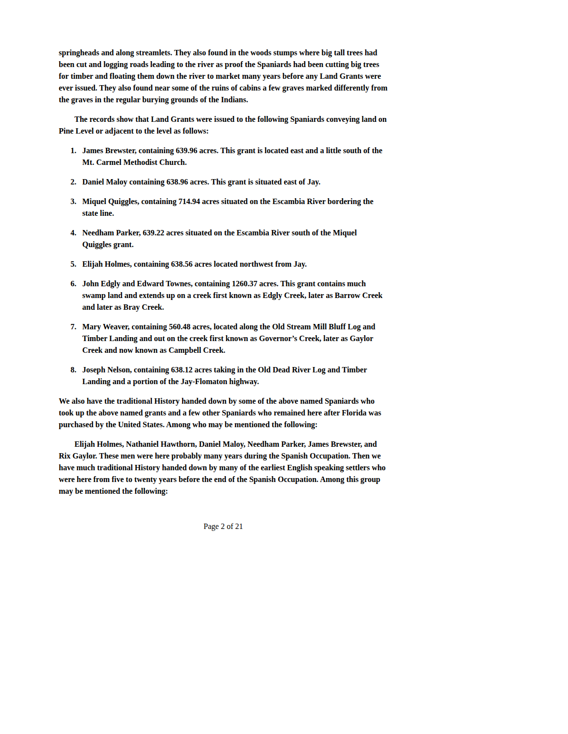springheads and along streamlets. They also found in the woods stumps where big tall trees had been cut and logging roads leading to the river as proof the Spaniards had been cutting big trees for timber and floating them down the river to market many years before any Land Grants were ever issued. They also found near some of the ruins of cabins a few graves marked differently from the graves in the regular burying grounds of the Indians.
The records show that Land Grants were issued to the following Spaniards conveying land on Pine Level or adjacent to the level as follows:
James Brewster, containing 639.96 acres. This grant is located east and a little south of the Mt. Carmel Methodist Church.
Daniel Maloy containing 638.96 acres. This grant is situated east of Jay.
Miquel Quiggles, containing 714.94 acres situated on the Escambia River bordering the state line.
Needham Parker, 639.22 acres situated on the Escambia River south of the Miquel Quiggles grant.
Elijah Holmes, containing 638.56 acres located northwest from Jay.
John Edgly and Edward Townes, containing 1260.37 acres. This grant contains much swamp land and extends up on a creek first known as Edgly Creek, later as Barrow Creek and later as Bray Creek.
Mary Weaver, containing 560.48 acres, located along the Old Stream Mill Bluff Log and Timber Landing and out on the creek first known as Governor’s Creek, later as Gaylor Creek and now known as Campbell Creek.
Joseph Nelson, containing 638.12 acres taking in the Old Dead River Log and Timber Landing and a portion of the Jay-Flomaton highway.
We also have the traditional History handed down by some of the above named Spaniards who took up the above named grants and a few other Spaniards who remained here after Florida was purchased by the United States. Among who may be mentioned the following:
Elijah Holmes, Nathaniel Hawthorn, Daniel Maloy, Needham Parker, James Brewster, and Rix Gaylor. These men were here probably many years during the Spanish Occupation. Then we have much traditional History handed down by many of the earliest English speaking settlers who were here from five to twenty years before the end of the Spanish Occupation. Among this group may be mentioned the following:
Page 2 of 21